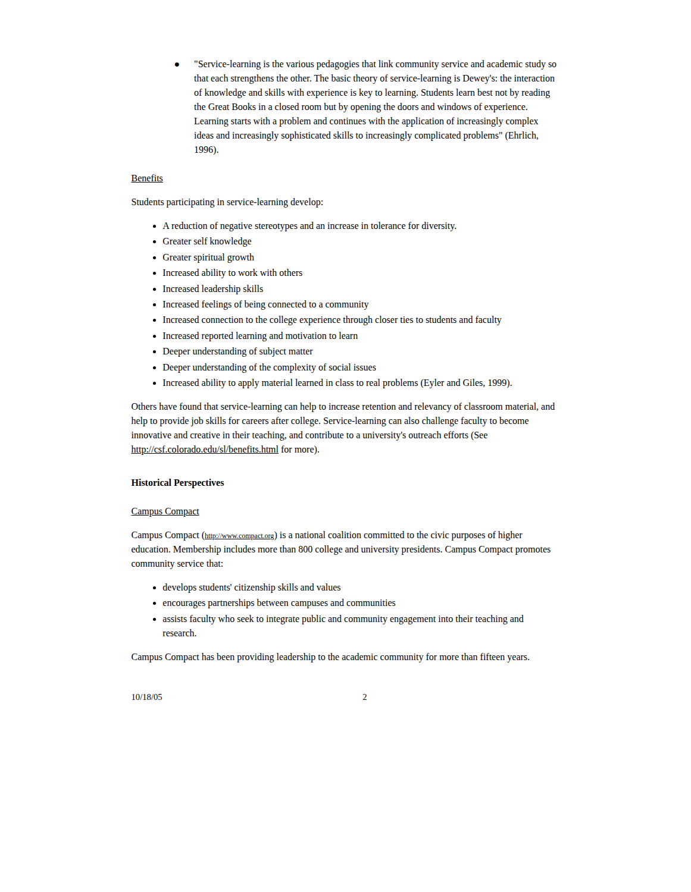● "Service-learning is the various pedagogies that link community service and academic study so that each strengthens the other. The basic theory of service-learning is Dewey's: the interaction of knowledge and skills with experience is key to learning. Students learn best not by reading the Great Books in a closed room but by opening the doors and windows of experience. Learning starts with a problem and continues with the application of increasingly complex ideas and increasingly sophisticated skills to increasingly complicated problems" (Ehrlich, 1996).
Benefits
Students participating in service-learning develop:
A reduction of negative stereotypes and an increase in tolerance for diversity.
Greater self knowledge
Greater spiritual growth
Increased ability to work with others
Increased leadership skills
Increased feelings of being connected to a community
Increased connection to the college experience through closer ties to students and faculty
Increased reported learning and motivation to learn
Deeper understanding of subject matter
Deeper understanding of the complexity of social issues
Increased ability to apply material learned in class to real problems (Eyler and Giles, 1999).
Others have found that service-learning can help to increase retention and relevancy of classroom material, and help to provide job skills for careers after college. Service-learning can also challenge faculty to become innovative and creative in their teaching, and contribute to a university's outreach efforts (See http://csf.colorado.edu/sl/benefits.html for more).
Historical Perspectives
Campus Compact
Campus Compact (http://www.compact.org) is a national coalition committed to the civic purposes of higher education. Membership includes more than 800 college and university presidents. Campus Compact promotes community service that:
develops students' citizenship skills and values
encourages partnerships between campuses and communities
assists faculty who seek to integrate public and community engagement into their teaching and research.
Campus Compact has been providing leadership to the academic community for more than fifteen years.
10/18/05 2